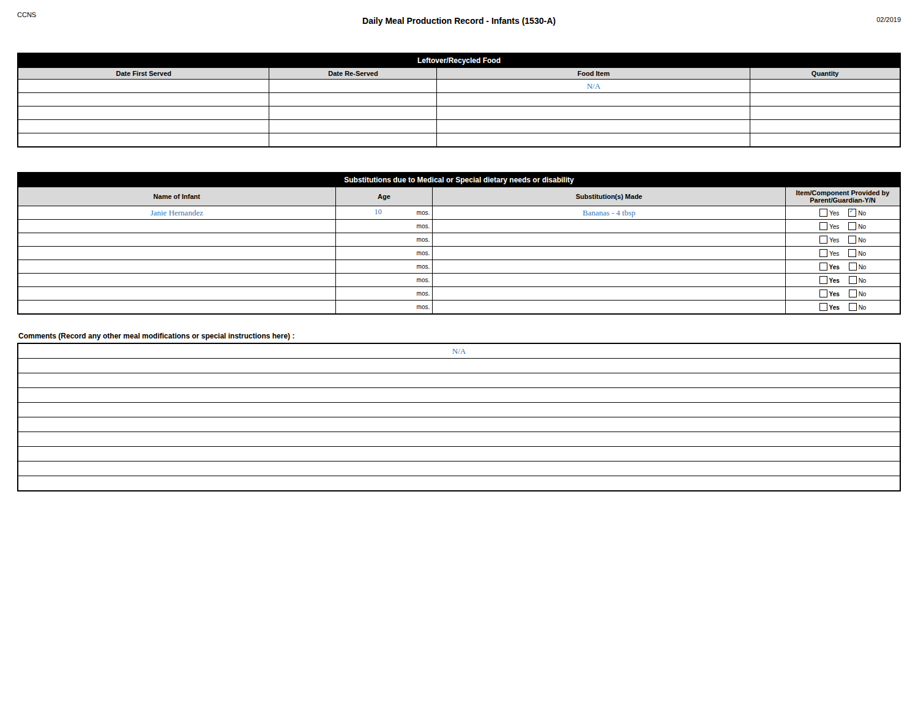CCNS
Daily Meal Production Record - Infants (1530-A)
02/2019
| Leftover/Recycled Food |
| Date First Served | Date Re-Served | Food Item | Quantity |
| | | N/A | |
| Substitutions due to Medical or Special dietary needs or disability |
| Name of Infant | Age | Substitution(s) Made | Item/Component Provided by Parent/Guardian-Y/N |
| Janie Hernandez | 10 mos. | Bananas - 4 tbsp | Yes No |
| | mos. | | Yes No |
| | mos. | | Yes No |
| | mos. | | Yes No |
| | mos. | | Yes No |
| | mos. | | Yes No |
| | mos. | | Yes No |
| | mos. | | Yes No |
Comments (Record any other meal modifications or special instructions here) :
| N/A |